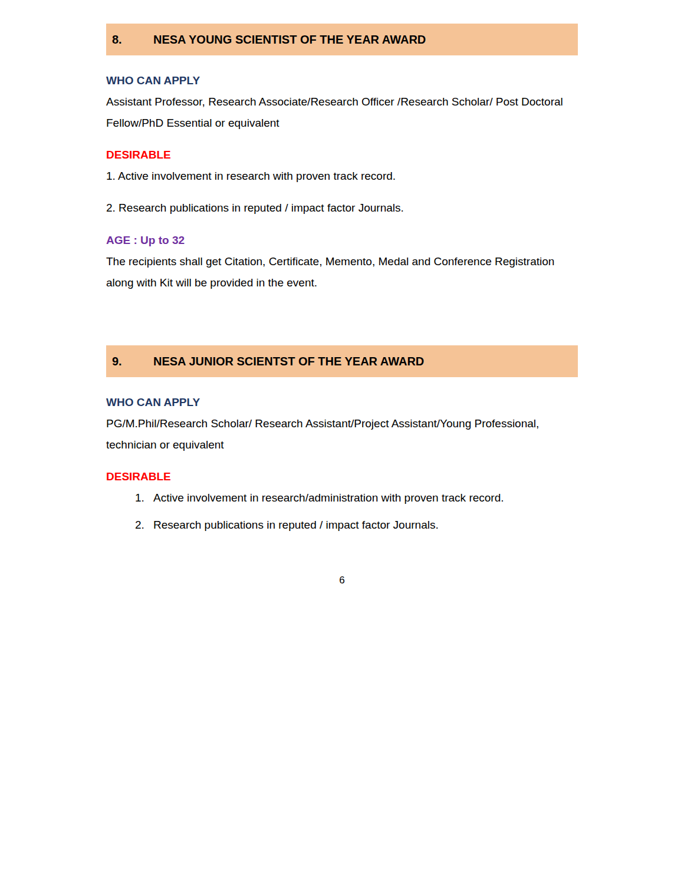8. NESA YOUNG SCIENTIST OF THE YEAR AWARD
WHO CAN APPLY
Assistant Professor, Research Associate/Research Officer /Research Scholar/ Post Doctoral Fellow/PhD Essential or equivalent
DESIRABLE
1. Active involvement in research with proven track record.
2. Research publications in reputed / impact factor Journals.
AGE : Up to 32
The recipients shall get Citation, Certificate, Memento, Medal and Conference Registration along with Kit will be provided in the event.
9. NESA JUNIOR SCIENTST OF THE YEAR AWARD
WHO CAN APPLY
PG/M.Phil/Research Scholar/ Research Assistant/Project Assistant/Young Professional, technician or equivalent
DESIRABLE
Active involvement in research/administration with proven track record.
Research publications in reputed / impact factor Journals.
6